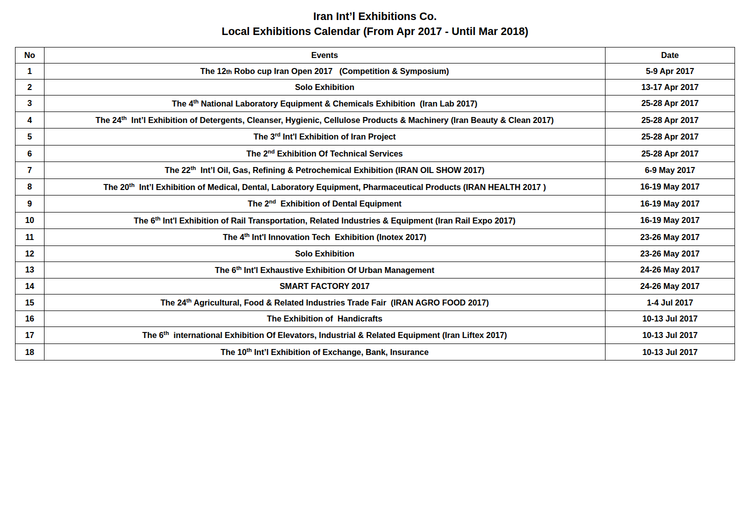Iran Int’l Exhibitions Co.
Local Exhibitions Calendar (From Apr 2017 - Until Mar 2018)
| No | Events | Date |
| --- | --- | --- |
| 1 | The 12 th Robo cup Iran Open 2017 (Competition & Symposium) | 5-9 Apr 2017 |
| 2 | Solo Exhibition | 13-17 Apr 2017 |
| 3 | The 4 th National Laboratory Equipment & Chemicals Exhibition (Iran Lab 2017) | 25-28 Apr 2017 |
| 4 | The 24 th Int’l Exhibition of Detergents, Cleanser, Hygienic, Cellulose Products & Machinery (Iran Beauty & Clean 2017) | 25-28 Apr 2017 |
| 5 | The 3 rd Int'l Exhibition of Iran Project | 25-28 Apr 2017 |
| 6 | The 2 nd Exhibition Of Technical Services | 25-28 Apr 2017 |
| 7 | The 22 th Int’l Oil, Gas, Refining & Petrochemical Exhibition (IRAN OIL SHOW 2017) | 6-9 May 2017 |
| 8 | The 20 th Int’l Exhibition of Medical, Dental, Laboratory Equipment, Pharmaceutical Products (IRAN HEALTH 2017 ) | 16-19 May 2017 |
| 9 | The 2 nd Exhibition of Dental Equipment | 16-19 May 2017 |
| 10 | The 6 th Int'l Exhibition of Rail Transportation, Related Industries & Equipment (Iran Rail Expo 2017) | 16-19 May 2017 |
| 11 | The 4 th Int'l Innovation Tech Exhibition (Inotex 2017) | 23-26 May 2017 |
| 12 | Solo Exhibition | 23-26 May 2017 |
| 13 | The 6 th Int'l Exhaustive Exhibition Of Urban Management | 24-26 May 2017 |
| 14 | SMART FACTORY 2017 | 24-26 May 2017 |
| 15 | The 24 th Agricultural, Food & Related Industries Trade Fair (IRAN AGRO FOOD 2017) | 1-4 Jul 2017 |
| 16 | The Exhibition of Handicrafts | 10-13 Jul 2017 |
| 17 | The 6 th international Exhibition Of Elevators, Industrial & Related Equipment (Iran Liftex 2017) | 10-13 Jul 2017 |
| 18 | The 10 th Int’l Exhibition of Exchange, Bank, Insurance | 10-13 Jul 2017 |